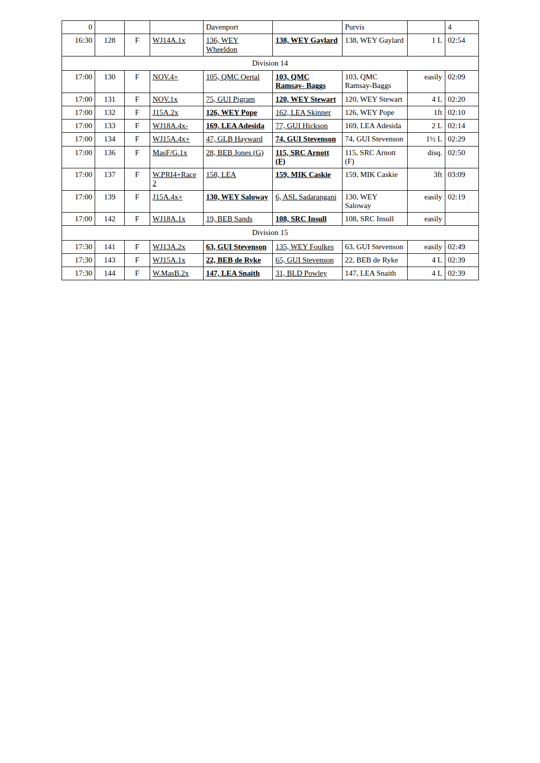| 0 | | | | Davenport | | Purvis | | 4 |
| 16:30 | 128 | F | WJ14A.1x | 136, WEY Wheeldon | 138, WEY Gaylard | 138, WEY Gaylard | 1 L | 02:54 |
| Division 14 |
| 17:00 | 130 | F | NOV.4+ | 105, QMC Oertal | 103, QMC Ramsay- Baggs | 103, QMC Ramsay-Baggs | easily | 02:09 |
| 17:00 | 131 | F | NOV.1x | 75, GUI Pigram | 120, WEY Stewart | 120, WEY Stewart | 4 L | 02:20 |
| 17:00 | 132 | F | J15A.2x | 126, WEY Pope | 162, LEA Skinner | 126, WEY Pope | 1ft | 02:10 |
| 17:00 | 133 | F | WJ18A.4x- | 169, LEA Adesida | 77, GUI Hickson | 169, LEA Adesida | 2 L | 02:14 |
| 17:00 | 134 | F | WJ15A.4x+ | 47, GLB Hayward | 74, GUI Stevenson | 74, GUI Stevenson | 1½ L | 02:29 |
| 17:00 | 136 | F | MasF/G.1x | 28, BEB Jones (G) | 115, SRC Arnott (F) | 115, SRC Arnott (F) | disq. | 02:50 |
| 17:00 | 137 | F | W.PRI4+Race 2 | 158, LEA | 159, MIK Caskie | 159, MIK Caskie | 3ft | 03:09 |
| 17:00 | 139 | F | J15A.4x+ | 130, WEY Saloway | 6, ASL Sadarangani | 130, WEY Saloway | easily | 02:19 |
| 17:00 | 142 | F | WJ18A.1x | 19, BEB Sands | 108, SRC Insull | 108, SRC Insull | easily | |
| Division 15 |
| 17:30 | 141 | F | WJ13A.2x | 63, GUI Stevenson | 135, WEY Foulkes | 63, GUI Stevenson | easily | 02:49 |
| 17:30 | 143 | F | WJ15A.1x | 22, BEB de Ryke | 65, GUI Stevenson | 22, BEB de Ryke | 4 L | 02:39 |
| 17:30 | 144 | F | W.MasB.2x | 147, LEA Snaith | 31, BLD Powley | 147, LEA Snaith | 4 L | 02:39 |